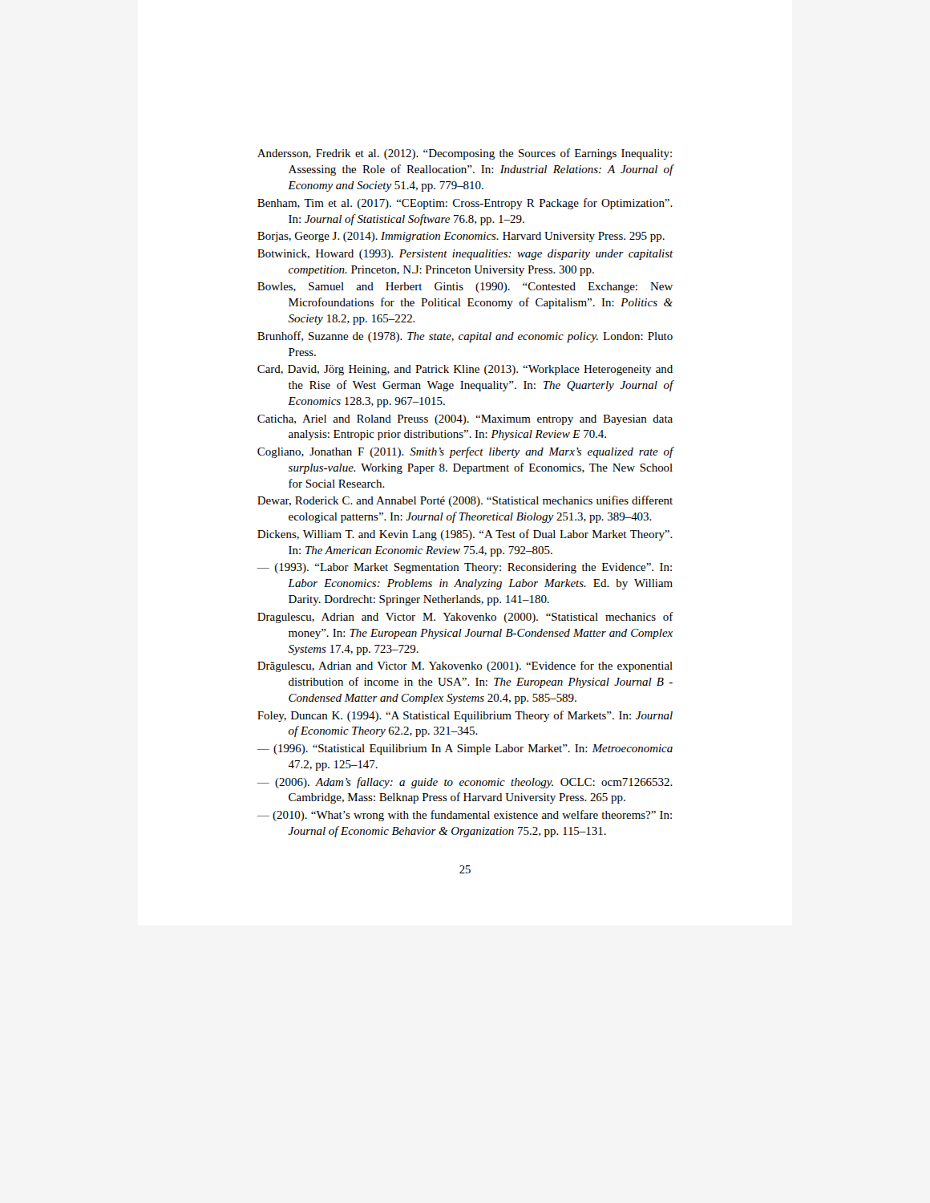Andersson, Fredrik et al. (2012). “Decomposing the Sources of Earnings Inequality: Assessing the Role of Reallocation”. In: Industrial Relations: A Journal of Economy and Society 51.4, pp. 779–810.
Benham, Tim et al. (2017). “CEoptim: Cross-Entropy R Package for Optimization”. In: Journal of Statistical Software 76.8, pp. 1–29.
Borjas, George J. (2014). Immigration Economics. Harvard University Press. 295 pp.
Botwinick, Howard (1993). Persistent inequalities: wage disparity under capitalist competition. Princeton, N.J: Princeton University Press. 300 pp.
Bowles, Samuel and Herbert Gintis (1990). “Contested Exchange: New Microfoundations for the Political Economy of Capitalism”. In: Politics & Society 18.2, pp. 165–222.
Brunhoff, Suzanne de (1978). The state, capital and economic policy. London: Pluto Press.
Card, David, Jörg Heining, and Patrick Kline (2013). “Workplace Heterogeneity and the Rise of West German Wage Inequality”. In: The Quarterly Journal of Economics 128.3, pp. 967–1015.
Caticha, Ariel and Roland Preuss (2004). “Maximum entropy and Bayesian data analysis: Entropic prior distributions”. In: Physical Review E 70.4.
Cogliano, Jonathan F (2011). Smith’s perfect liberty and Marx’s equalized rate of surplus-value. Working Paper 8. Department of Economics, The New School for Social Research.
Dewar, Roderick C. and Annabel Porté (2008). “Statistical mechanics unifies different ecological patterns”. In: Journal of Theoretical Biology 251.3, pp. 389–403.
Dickens, William T. and Kevin Lang (1985). “A Test of Dual Labor Market Theory”. In: The American Economic Review 75.4, pp. 792–805.
— (1993). “Labor Market Segmentation Theory: Reconsidering the Evidence”. In: Labor Economics: Problems in Analyzing Labor Markets. Ed. by William Darity. Dordrecht: Springer Netherlands, pp. 141–180.
Dragulescu, Adrian and Victor M. Yakovenko (2000). “Statistical mechanics of money”. In: The European Physical Journal B-Condensed Matter and Complex Systems 17.4, pp. 723–729.
Drăgulescu, Adrian and Victor M. Yakovenko (2001). “Evidence for the exponential distribution of income in the USA”. In: The European Physical Journal B - Condensed Matter and Complex Systems 20.4, pp. 585–589.
Foley, Duncan K. (1994). “A Statistical Equilibrium Theory of Markets”. In: Journal of Economic Theory 62.2, pp. 321–345.
— (1996). “Statistical Equilibrium In A Simple Labor Market”. In: Metroeconomica 47.2, pp. 125–147.
— (2006). Adam’s fallacy: a guide to economic theology. OCLC: ocm71266532. Cambridge, Mass: Belknap Press of Harvard University Press. 265 pp.
— (2010). “What’s wrong with the fundamental existence and welfare theorems?” In: Journal of Economic Behavior & Organization 75.2, pp. 115–131.
25